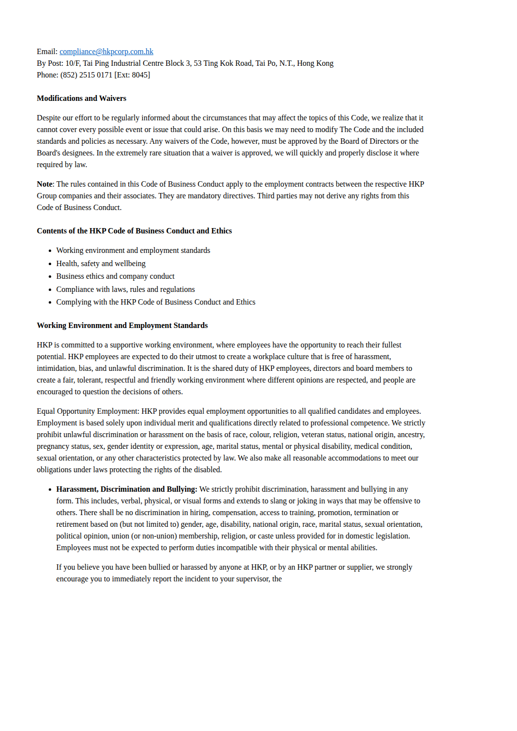Email: compliance@hkpcorp.com.hk
By Post: 10/F, Tai Ping Industrial Centre Block 3, 53 Ting Kok Road, Tai Po, N.T., Hong Kong
Phone: (852) 2515 0171 [Ext: 8045]
Modifications and Waivers
Despite our effort to be regularly informed about the circumstances that may affect the topics of this Code, we realize that it cannot cover every possible event or issue that could arise. On this basis we may need to modify The Code and the included standards and policies as necessary. Any waivers of the Code, however, must be approved by the Board of Directors or the Board's designees. In the extremely rare situation that a waiver is approved, we will quickly and properly disclose it where required by law.
Note: The rules contained in this Code of Business Conduct apply to the employment contracts between the respective HKP Group companies and their associates. They are mandatory directives. Third parties may not derive any rights from this Code of Business Conduct.
Contents of the HKP Code of Business Conduct and Ethics
Working environment and employment standards
Health, safety and wellbeing
Business ethics and company conduct
Compliance with laws, rules and regulations
Complying with the HKP Code of Business Conduct and Ethics
Working Environment and Employment Standards
HKP is committed to a supportive working environment, where employees have the opportunity to reach their fullest potential. HKP employees are expected to do their utmost to create a workplace culture that is free of harassment, intimidation, bias, and unlawful discrimination. It is the shared duty of HKP employees, directors and board members to create a fair, tolerant, respectful and friendly working environment where different opinions are respected, and people are encouraged to question the decisions of others.
Equal Opportunity Employment: HKP provides equal employment opportunities to all qualified candidates and employees. Employment is based solely upon individual merit and qualifications directly related to professional competence. We strictly prohibit unlawful discrimination or harassment on the basis of race, colour, religion, veteran status, national origin, ancestry, pregnancy status, sex, gender identity or expression, age, marital status, mental or physical disability, medical condition, sexual orientation, or any other characteristics protected by law. We also make all reasonable accommodations to meet our obligations under laws protecting the rights of the disabled.
Harassment, Discrimination and Bullying: We strictly prohibit discrimination, harassment and bullying in any form. This includes, verbal, physical, or visual forms and extends to slang or joking in ways that may be offensive to others. There shall be no discrimination in hiring, compensation, access to training, promotion, termination or retirement based on (but not limited to) gender, age, disability, national origin, race, marital status, sexual orientation, political opinion, union (or non-union) membership, religion, or caste unless provided for in domestic legislation. Employees must not be expected to perform duties incompatible with their physical or mental abilities.
If you believe you have been bullied or harassed by anyone at HKP, or by an HKP partner or supplier, we strongly encourage you to immediately report the incident to your supervisor, the